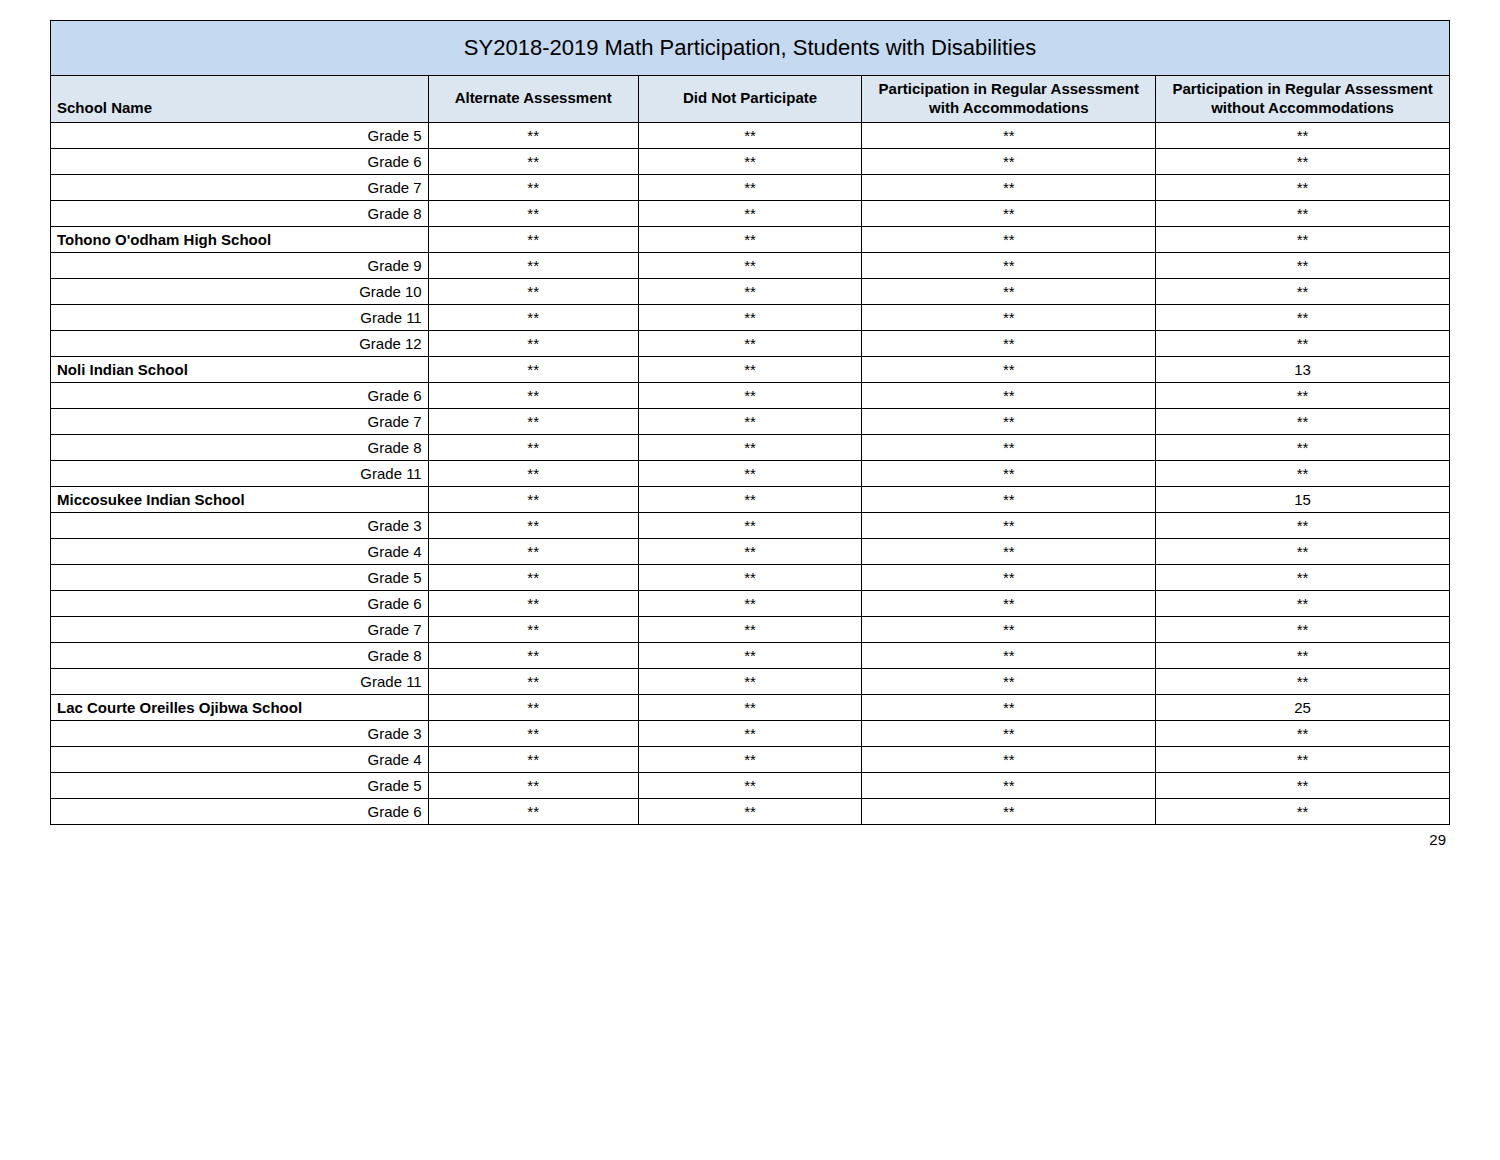SY2018-2019 Math Participation, Students with Disabilities
| School Name | Alternate Assessment | Did Not Participate | Participation in Regular Assessment with Accommodations | Participation in Regular Assessment without Accommodations |
| --- | --- | --- | --- | --- |
| Grade 5 | ** | ** | ** | ** |
| Grade 6 | ** | ** | ** | ** |
| Grade 7 | ** | ** | ** | ** |
| Grade 8 | ** | ** | ** | ** |
| Tohono O'odham High School | ** | ** | ** | ** |
| Grade 9 | ** | ** | ** | ** |
| Grade 10 | ** | ** | ** | ** |
| Grade 11 | ** | ** | ** | ** |
| Grade 12 | ** | ** | ** | ** |
| Noli Indian School | ** | ** | ** | 13 |
| Grade 6 | ** | ** | ** | ** |
| Grade 7 | ** | ** | ** | ** |
| Grade 8 | ** | ** | ** | ** |
| Grade 11 | ** | ** | ** | ** |
| Miccosukee Indian School | ** | ** | ** | 15 |
| Grade 3 | ** | ** | ** | ** |
| Grade 4 | ** | ** | ** | ** |
| Grade 5 | ** | ** | ** | ** |
| Grade 6 | ** | ** | ** | ** |
| Grade 7 | ** | ** | ** | ** |
| Grade 8 | ** | ** | ** | ** |
| Grade 11 | ** | ** | ** | ** |
| Lac Courte Oreilles Ojibwa School | ** | ** | ** | 25 |
| Grade 3 | ** | ** | ** | ** |
| Grade 4 | ** | ** | ** | ** |
| Grade 5 | ** | ** | ** | ** |
| Grade 6 | ** | ** | ** | ** |
29